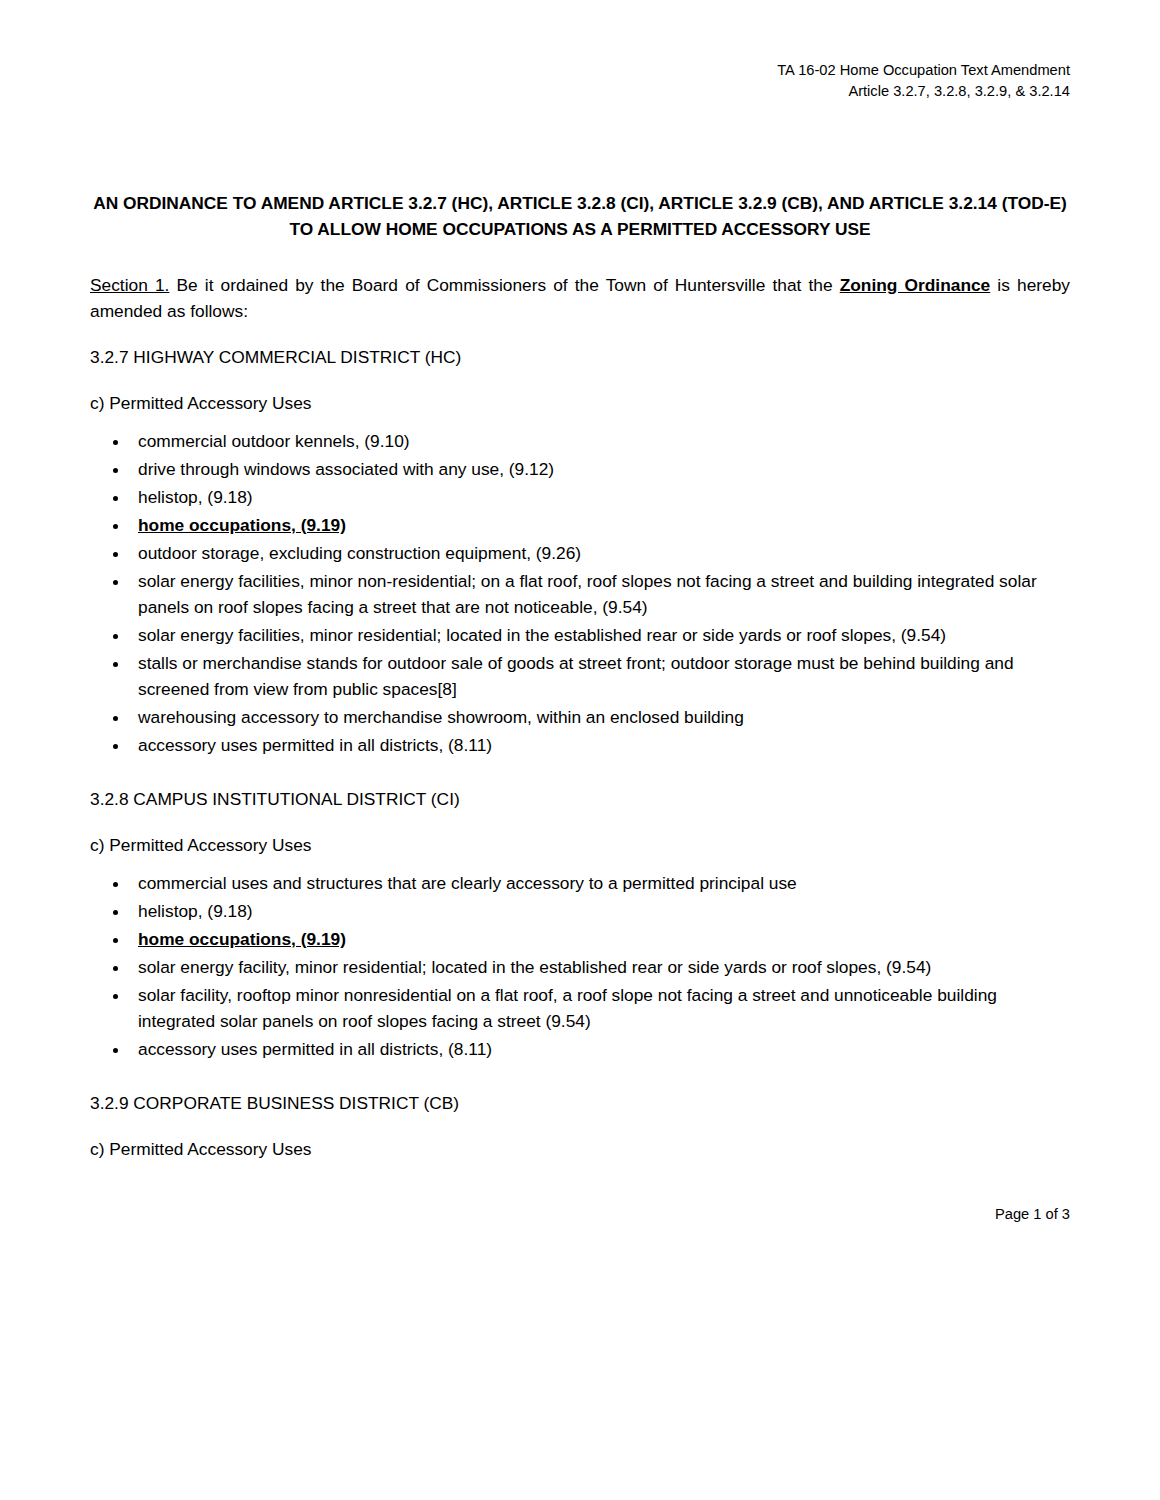TA 16-02 Home Occupation Text Amendment
Article 3.2.7, 3.2.8, 3.2.9, & 3.2.14
An Ordinance to Amend Article 3.2.7 (HC), Article 3.2.8 (CI), Article 3.2.9 (CB), and Article 3.2.14 (TOD-E) to Allow Home Occupations as a Permitted Accessory Use
Section 1. Be it ordained by the Board of Commissioners of the Town of Huntersville that the Zoning Ordinance is hereby amended as follows:
3.2.7 HIGHWAY COMMERCIAL DISTRICT (HC)
c) Permitted Accessory Uses
commercial outdoor kennels, (9.10)
drive through windows associated with any use, (9.12)
helistop, (9.18)
home occupations, (9.19)
outdoor storage, excluding construction equipment, (9.26)
solar energy facilities, minor non-residential; on a flat roof, roof slopes not facing a street and building integrated solar panels on roof slopes facing a street that are not noticeable, (9.54)
solar energy facilities, minor residential; located in the established rear or side yards or roof slopes, (9.54)
stalls or merchandise stands for outdoor sale of goods at street front; outdoor storage must be behind building and screened from view from public spaces[8]
warehousing accessory to merchandise showroom, within an enclosed building
accessory uses permitted in all districts, (8.11)
3.2.8 CAMPUS INSTITUTIONAL DISTRICT (CI)
c) Permitted Accessory Uses
commercial uses and structures that are clearly accessory to a permitted principal use
helistop, (9.18)
home occupations, (9.19)
solar energy facility, minor residential; located in the established rear or side yards or roof slopes, (9.54)
solar facility, rooftop minor nonresidential on a flat roof, a roof slope not facing a street and unnoticeable building integrated solar panels on roof slopes facing a street (9.54)
accessory uses permitted in all districts, (8.11)
3.2.9 CORPORATE BUSINESS DISTRICT (CB)
c) Permitted Accessory Uses
Page 1 of 3